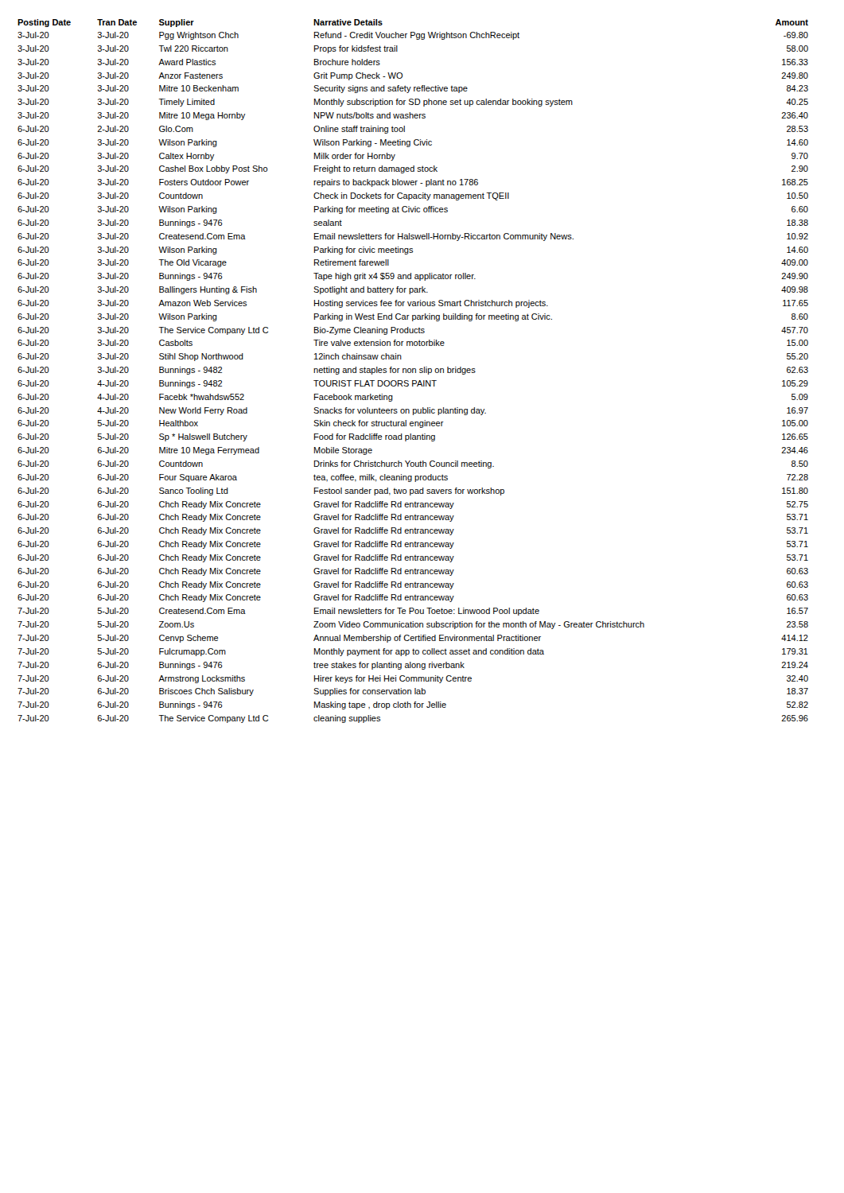| Posting Date | Tran Date | Supplier | Narrative Details | Amount |
| --- | --- | --- | --- | --- |
| 3-Jul-20 | 3-Jul-20 | Pgg Wrightson Chch | Refund - Credit Voucher Pgg Wrightson ChchReceipt | -69.80 |
| 3-Jul-20 | 3-Jul-20 | Twl 220 Riccarton | Props for kidsfest trail | 58.00 |
| 3-Jul-20 | 3-Jul-20 | Award Plastics | Brochure holders | 156.33 |
| 3-Jul-20 | 3-Jul-20 | Anzor Fasteners | Grit Pump Check - WO | 249.80 |
| 3-Jul-20 | 3-Jul-20 | Mitre 10 Beckenham | Security signs and safety reflective tape | 84.23 |
| 3-Jul-20 | 3-Jul-20 | Timely Limited | Monthly subscription for SD phone set up calendar booking system | 40.25 |
| 3-Jul-20 | 3-Jul-20 | Mitre 10 Mega Hornby | NPW nuts/bolts and washers | 236.40 |
| 6-Jul-20 | 2-Jul-20 | Glo.Com | Online staff training tool | 28.53 |
| 6-Jul-20 | 3-Jul-20 | Wilson Parking | Wilson Parking - Meeting Civic | 14.60 |
| 6-Jul-20 | 3-Jul-20 | Caltex Hornby | Milk order for Hornby | 9.70 |
| 6-Jul-20 | 3-Jul-20 | Cashel Box Lobby Post Sho | Freight to return damaged stock | 2.90 |
| 6-Jul-20 | 3-Jul-20 | Fosters Outdoor Power | repairs to backpack blower - plant no 1786 | 168.25 |
| 6-Jul-20 | 3-Jul-20 | Countdown | Check in Dockets for Capacity management TQEII | 10.50 |
| 6-Jul-20 | 3-Jul-20 | Wilson Parking | Parking for meeting at Civic offices | 6.60 |
| 6-Jul-20 | 3-Jul-20 | Bunnings - 9476 | sealant | 18.38 |
| 6-Jul-20 | 3-Jul-20 | Createsend.Com Ema | Email newsletters for Halswell-Hornby-Riccarton Community News. | 10.92 |
| 6-Jul-20 | 3-Jul-20 | Wilson Parking | Parking for civic meetings | 14.60 |
| 6-Jul-20 | 3-Jul-20 | The Old Vicarage | Retirement farewell | 409.00 |
| 6-Jul-20 | 3-Jul-20 | Bunnings - 9476 | Tape high grit x4 $59 and applicator roller. | 249.90 |
| 6-Jul-20 | 3-Jul-20 | Ballingers Hunting & Fish | Spotlight and battery for park. | 409.98 |
| 6-Jul-20 | 3-Jul-20 | Amazon Web Services | Hosting services fee for various Smart Christchurch projects. | 117.65 |
| 6-Jul-20 | 3-Jul-20 | Wilson Parking | Parking in West End Car parking building for meeting at Civic. | 8.60 |
| 6-Jul-20 | 3-Jul-20 | The Service Company Ltd C | Bio-Zyme Cleaning Products | 457.70 |
| 6-Jul-20 | 3-Jul-20 | Casbolts | Tire valve extension for motorbike | 15.00 |
| 6-Jul-20 | 3-Jul-20 | Stihl Shop Northwood | 12inch chainsaw chain | 55.20 |
| 6-Jul-20 | 3-Jul-20 | Bunnings - 9482 | netting and staples for non slip on bridges | 62.63 |
| 6-Jul-20 | 4-Jul-20 | Bunnings - 9482 | TOURIST FLAT DOORS PAINT | 105.29 |
| 6-Jul-20 | 4-Jul-20 | Facebk *hwahdsw552 | Facebook marketing | 5.09 |
| 6-Jul-20 | 4-Jul-20 | New World Ferry Road | Snacks for volunteers on public planting day. | 16.97 |
| 6-Jul-20 | 5-Jul-20 | Healthbox | Skin check for structural engineer | 105.00 |
| 6-Jul-20 | 5-Jul-20 | Sp * Halswell Butchery | Food for Radcliffe road planting | 126.65 |
| 6-Jul-20 | 6-Jul-20 | Mitre 10 Mega Ferrymead | Mobile Storage | 234.46 |
| 6-Jul-20 | 6-Jul-20 | Countdown | Drinks for Christchurch Youth Council meeting. | 8.50 |
| 6-Jul-20 | 6-Jul-20 | Four Square Akaroa | tea, coffee, milk, cleaning products | 72.28 |
| 6-Jul-20 | 6-Jul-20 | Sanco Tooling Ltd | Festool sander pad, two pad savers for workshop | 151.80 |
| 6-Jul-20 | 6-Jul-20 | Chch Ready Mix Concrete | Gravel for Radcliffe Rd entranceway | 52.75 |
| 6-Jul-20 | 6-Jul-20 | Chch Ready Mix Concrete | Gravel for Radcliffe Rd entranceway | 53.71 |
| 6-Jul-20 | 6-Jul-20 | Chch Ready Mix Concrete | Gravel for Radcliffe Rd entranceway | 53.71 |
| 6-Jul-20 | 6-Jul-20 | Chch Ready Mix Concrete | Gravel for Radcliffe Rd entranceway | 53.71 |
| 6-Jul-20 | 6-Jul-20 | Chch Ready Mix Concrete | Gravel for Radcliffe Rd entranceway | 53.71 |
| 6-Jul-20 | 6-Jul-20 | Chch Ready Mix Concrete | Gravel for Radcliffe Rd entranceway | 60.63 |
| 6-Jul-20 | 6-Jul-20 | Chch Ready Mix Concrete | Gravel for Radcliffe Rd entranceway | 60.63 |
| 6-Jul-20 | 6-Jul-20 | Chch Ready Mix Concrete | Gravel for Radcliffe Rd entranceway | 60.63 |
| 7-Jul-20 | 5-Jul-20 | Createsend.Com Ema | Email newsletters for Te Pou Toetoe: Linwood Pool update | 16.57 |
| 7-Jul-20 | 5-Jul-20 | Zoom.Us | Zoom Video Communication subscription for the month of May - Greater Christchurch | 23.58 |
| 7-Jul-20 | 5-Jul-20 | Cenvp Scheme | Annual Membership of Certified Environmental Practitioner | 414.12 |
| 7-Jul-20 | 5-Jul-20 | Fulcrumapp.Com | Monthly payment for app to collect asset and condition data | 179.31 |
| 7-Jul-20 | 6-Jul-20 | Bunnings - 9476 | tree stakes for planting along riverbank | 219.24 |
| 7-Jul-20 | 6-Jul-20 | Armstrong Locksmiths | Hirer keys for Hei Hei Community Centre | 32.40 |
| 7-Jul-20 | 6-Jul-20 | Briscoes Chch Salisbury | Supplies for conservation lab | 18.37 |
| 7-Jul-20 | 6-Jul-20 | Bunnings - 9476 | Masking tape , drop cloth for Jellie | 52.82 |
| 7-Jul-20 | 6-Jul-20 | The Service Company Ltd C | cleaning supplies | 265.96 |